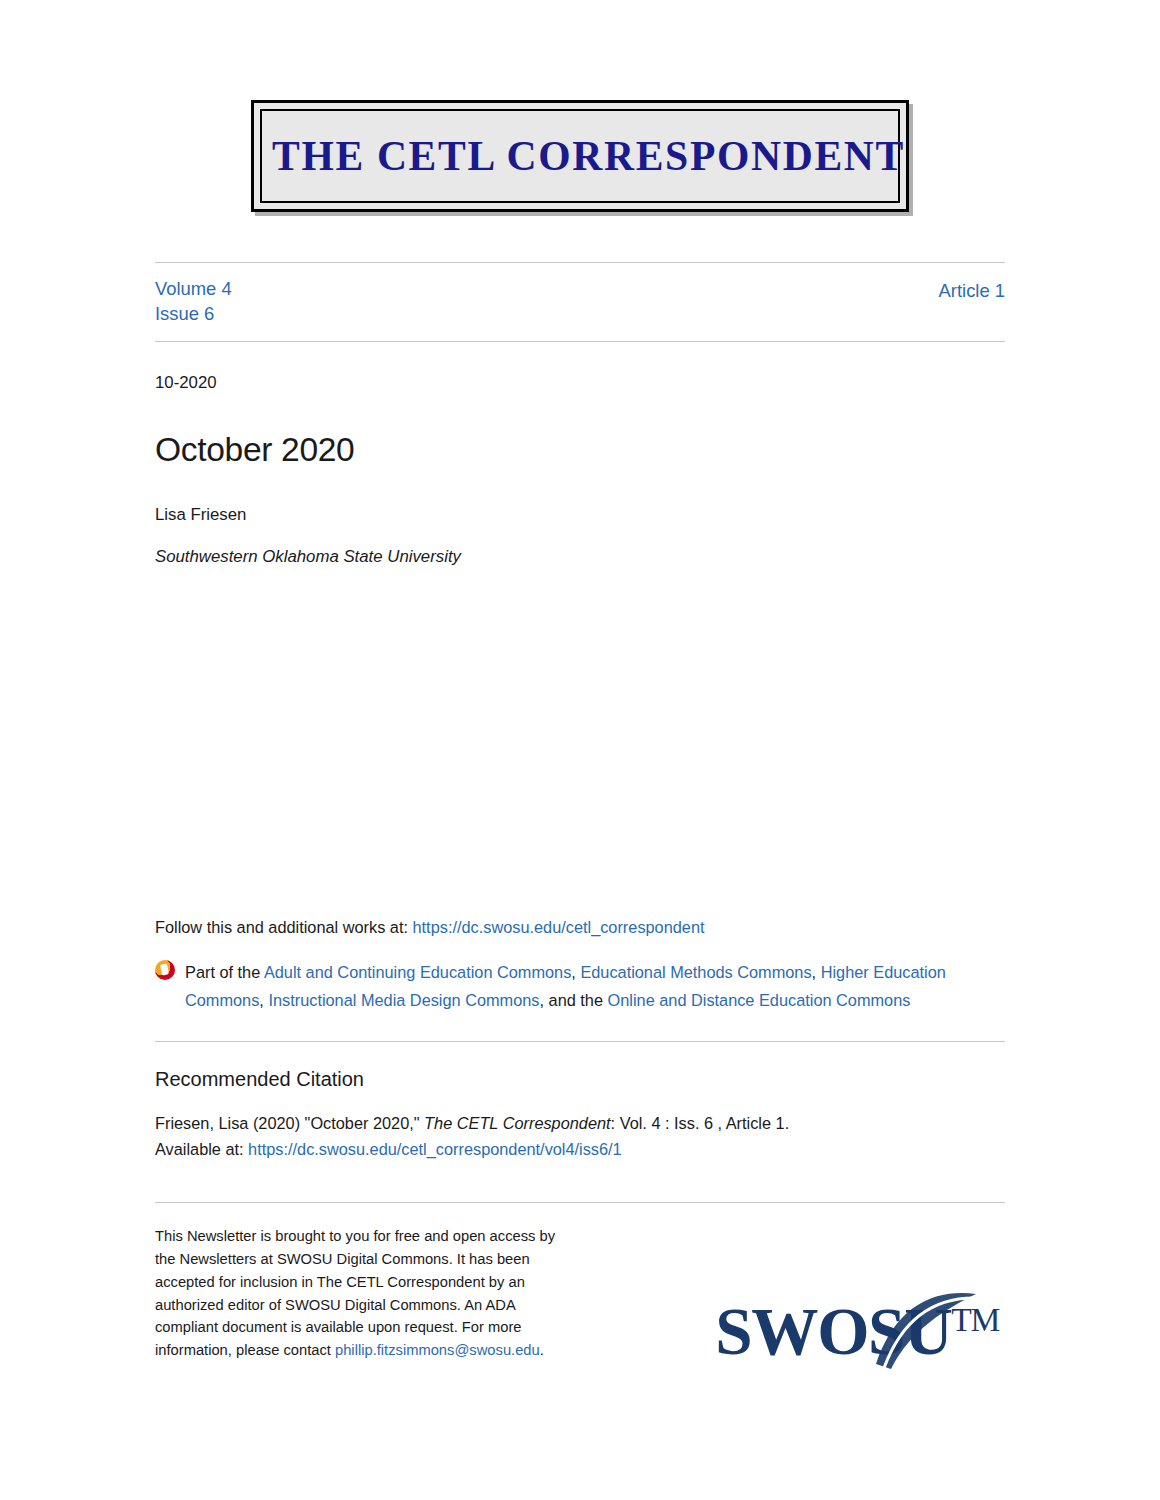THE CETL CORRESPONDENT
Volume 4
Issue 6
Article 1
10-2020
October 2020
Lisa Friesen
Southwestern Oklahoma State University
Follow this and additional works at: https://dc.swosu.edu/cetl_correspondent
Part of the Adult and Continuing Education Commons, Educational Methods Commons, Higher Education Commons, Instructional Media Design Commons, and the Online and Distance Education Commons
Recommended Citation
Friesen, Lisa (2020) "October 2020," The CETL Correspondent: Vol. 4 : Iss. 6 , Article 1.
Available at: https://dc.swosu.edu/cetl_correspondent/vol4/iss6/1
This Newsletter is brought to you for free and open access by the Newsletters at SWOSU Digital Commons. It has been accepted for inclusion in The CETL Correspondent by an authorized editor of SWOSU Digital Commons. An ADA compliant document is available upon request. For more information, please contact phillip.fitzsimmons@swosu.edu.
SWOSUTM